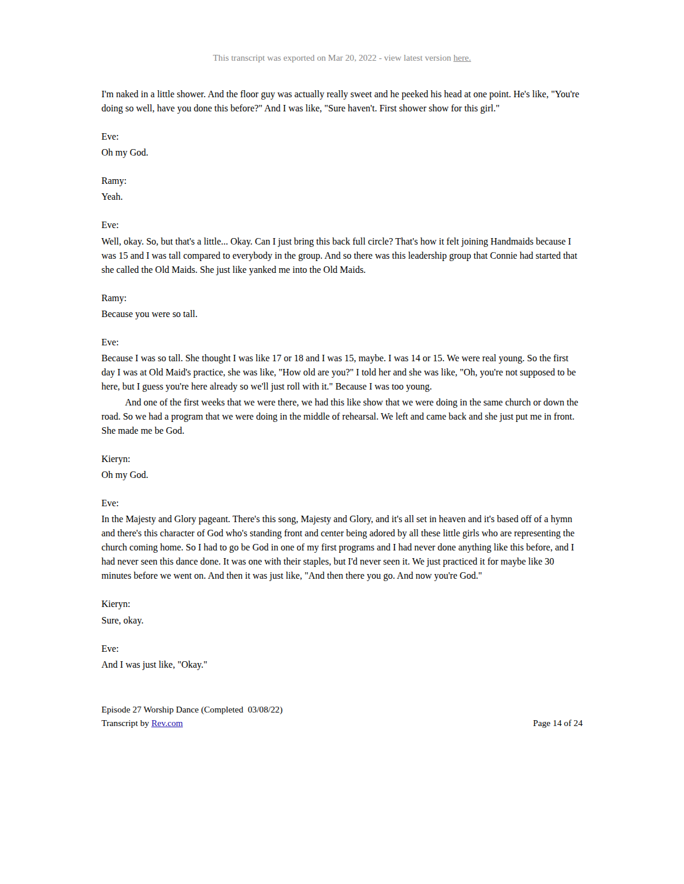This transcript was exported on Mar 20, 2022 - view latest version here.
I'm naked in a little shower. And the floor guy was actually really sweet and he peeked his head at one point. He's like, "You're doing so well, have you done this before?" And I was like, "Sure haven't. First shower show for this girl."
Eve:
Oh my God.
Ramy:
Yeah.
Eve:
Well, okay. So, but that's a little... Okay. Can I just bring this back full circle? That's how it felt joining Handmaids because I was 15 and I was tall compared to everybody in the group. And so there was this leadership group that Connie had started that she called the Old Maids. She just like yanked me into the Old Maids.
Ramy:
Because you were so tall.
Eve:
Because I was so tall. She thought I was like 17 or 18 and I was 15, maybe. I was 14 or 15. We were real young. So the first day I was at Old Maid's practice, she was like, "How old are you?" I told her and she was like, "Oh, you're not supposed to be here, but I guess you're here already so we'll just roll with it." Because I was too young.
And one of the first weeks that we were there, we had this like show that we were doing in the same church or down the road. So we had a program that we were doing in the middle of rehearsal. We left and came back and she just put me in front. She made me be God.
Kieryn:
Oh my God.
Eve:
In the Majesty and Glory pageant. There's this song, Majesty and Glory, and it's all set in heaven and it's based off of a hymn and there's this character of God who's standing front and center being adored by all these little girls who are representing the church coming home. So I had to go be God in one of my first programs and I had never done anything like this before, and I had never seen this dance done. It was one with their staples, but I'd never seen it. We just practiced it for maybe like 30 minutes before we went on. And then it was just like, "And then there you go. And now you're God."
Kieryn:
Sure, okay.
Eve:
And I was just like, "Okay."
Episode 27 Worship Dance (Completed 03/08/22)
Transcript by Rev.com
Page 14 of 24